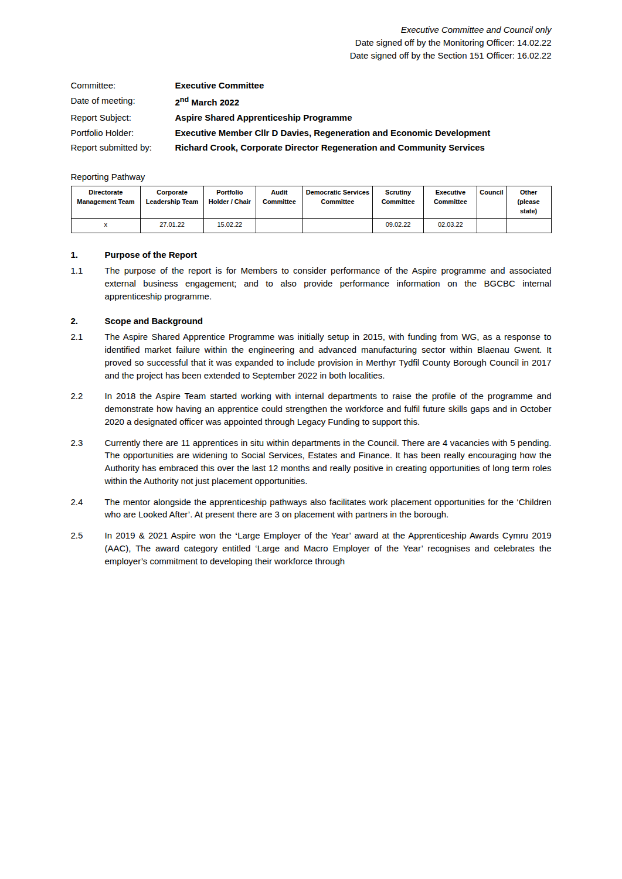Executive Committee and Council only
Date signed off by the Monitoring Officer: 14.02.22
Date signed off by the Section 151 Officer: 16.02.22
| Committee: | Executive Committee |
| Date of meeting: | 2 nd March 2022 |
| Report Subject: | Aspire Shared Apprenticeship Programme |
| Portfolio Holder: | Executive Member Cllr D Davies, Regeneration and Economic Development |
| Report submitted by: | Richard Crook, Corporate Director Regeneration and Community Services |
Reporting Pathway
| Directorate Management Team | Corporate Leadership Team | Portfolio Holder / Chair | Audit Committee | Democratic Services Committee | Scrutiny Committee | Executive Committee | Council | Other (please state) |
| --- | --- | --- | --- | --- | --- | --- | --- | --- |
| x | 27.01.22 | 15.02.22 | | | 09.02.22 | 02.03.22 | | |
1.
Purpose of the Report
1.1
The purpose of the report is for Members to consider performance of the Aspire programme and associated external business engagement; and to also provide performance information on the BGCBC internal apprenticeship programme.
2.
Scope and Background
2.1
The Aspire Shared Apprentice Programme was initially setup in 2015, with funding from WG, as a response to identified market failure within the engineering and advanced manufacturing sector within Blaenau Gwent. It proved so successful that it was expanded to include provision in Merthyr Tydfil County Borough Council in 2017 and the project has been extended to September 2022 in both localities.
2.2
In 2018 the Aspire Team started working with internal departments to raise the profile of the programme and demonstrate how having an apprentice could strengthen the workforce and fulfil future skills gaps and in October 2020 a designated officer was appointed through Legacy Funding to support this.
2.3
Currently there are 11 apprentices in situ within departments in the Council. There are 4 vacancies with 5 pending. The opportunities are widening to Social Services, Estates and Finance. It has been really encouraging how the Authority has embraced this over the last 12 months and really positive in creating opportunities of long term roles within the Authority not just placement opportunities.
2.4
The mentor alongside the apprenticeship pathways also facilitates work placement opportunities for the ‘Children who are Looked After’. At present there are 3 on placement with partners in the borough.
2.5
In 2019 & 2021 Aspire won the ‘Large Employer of the Year’ award at the Apprenticeship Awards Cymru 2019 (AAC), The award category entitled ‘Large and Macro Employer of the Year’ recognises and celebrates the employer’s commitment to developing their workforce through